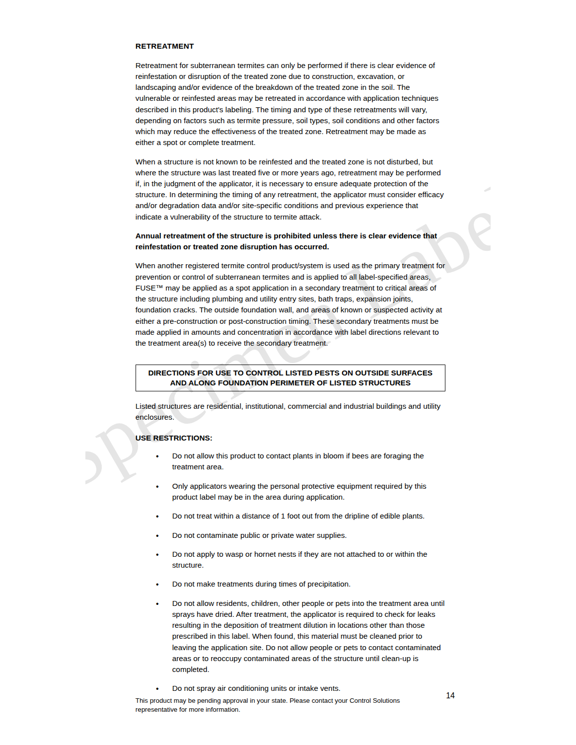Specimen Label
RETREATMENT
Retreatment for subterranean termites can only be performed if there is clear evidence of reinfestation or disruption of the treated zone due to construction, excavation, or landscaping and/or evidence of the breakdown of the treated zone in the soil. The vulnerable or reinfested areas may be retreated in accordance with application techniques described in this product's labeling. The timing and type of these retreatments will vary, depending on factors such as termite pressure, soil types, soil conditions and other factors which may reduce the effectiveness of the treated zone. Retreatment may be made as either a spot or complete treatment.
When a structure is not known to be reinfested and the treated zone is not disturbed, but where the structure was last treated five or more years ago, retreatment may be performed if, in the judgment of the applicator, it is necessary to ensure adequate protection of the structure. In determining the timing of any retreatment, the applicator must consider efficacy and/or degradation data and/or site-specific conditions and previous experience that indicate a vulnerability of the structure to termite attack.
Annual retreatment of the structure is prohibited unless there is clear evidence that reinfestation or treated zone disruption has occurred.
When another registered termite control product/system is used as the primary treatment for prevention or control of subterranean termites and is applied to all label-specified areas, FUSE™ may be applied as a spot application in a secondary treatment to critical areas of the structure including plumbing and utility entry sites, bath traps, expansion joints, foundation cracks. The outside foundation wall, and areas of known or suspected activity at either a pre-construction or post-construction timing. These secondary treatments must be made applied in amounts and concentration in accordance with label directions relevant to the treatment area(s) to receive the secondary treatment.
DIRECTIONS FOR USE TO CONTROL LISTED PESTS ON OUTSIDE SURFACES AND ALONG FOUNDATION PERIMETER OF LISTED STRUCTURES
Listed structures are residential, institutional, commercial and industrial buildings and utility enclosures.
USE RESTRICTIONS:
Do not allow this product to contact plants in bloom if bees are foraging the treatment area.
Only applicators wearing the personal protective equipment required by this product label may be in the area during application.
Do not treat within a distance of 1 foot out from the dripline of edible plants.
Do not contaminate public or private water supplies.
Do not apply to wasp or hornet nests if they are not attached to or within the structure.
Do not make treatments during times of precipitation.
Do not allow residents, children, other people or pets into the treatment area until sprays have dried. After treatment, the applicator is required to check for leaks resulting in the deposition of treatment dilution in locations other than those prescribed in this label. When found, this material must be cleaned prior to leaving the application site. Do not allow people or pets to contact contaminated areas or to reoccupy contaminated areas of the structure until clean-up is completed.
Do not spray air conditioning units or intake vents.
14
This product may be pending approval in your state. Please contact your Control Solutions representative for more information.